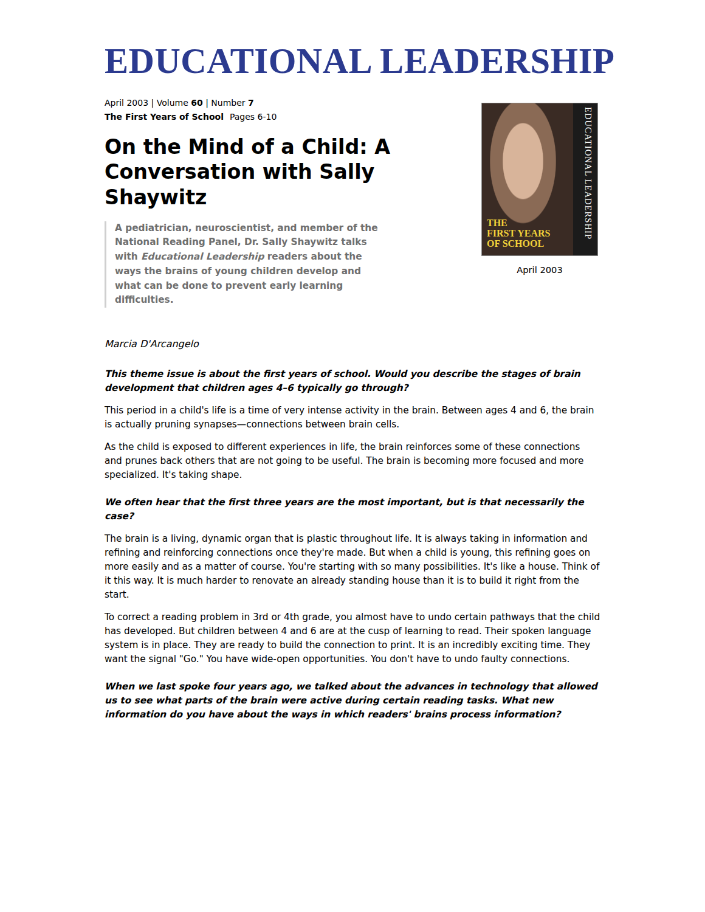EDUCATIONAL LEADERSHIP
EDUCATIONAL LEADERSHIP
THE
FIRST YEARS
OF SCHOOL
April 2003
April 2003 | Volume 60 | Number 7
The First Years of School Pages 6-10
On the Mind of a Child: A Conversation with Sally Shaywitz
A pediatrician, neuroscientist, and member of the National Reading Panel, Dr. Sally Shaywitz talks with Educational Leadership readers about the ways the brains of young children develop and what can be done to prevent early learning difficulties.
Marcia D'Arcangelo
This theme issue is about the first years of school. Would you describe the stages of brain development that children ages 4–6 typically go through?
This period in a child's life is a time of very intense activity in the brain. Between ages 4 and 6, the brain is actually pruning synapses—connections between brain cells.
As the child is exposed to different experiences in life, the brain reinforces some of these connections and prunes back others that are not going to be useful. The brain is becoming more focused and more specialized. It's taking shape.
We often hear that the first three years are the most important, but is that necessarily the case?
The brain is a living, dynamic organ that is plastic throughout life. It is always taking in information and refining and reinforcing connections once they're made. But when a child is young, this refining goes on more easily and as a matter of course. You're starting with so many possibilities. It's like a house. Think of it this way. It is much harder to renovate an already standing house than it is to build it right from the start.
To correct a reading problem in 3rd or 4th grade, you almost have to undo certain pathways that the child has developed. But children between 4 and 6 are at the cusp of learning to read. Their spoken language system is in place. They are ready to build the connection to print. It is an incredibly exciting time. They want the signal "Go." You have wide-open opportunities. You don't have to undo faulty connections.
When we last spoke four years ago, we talked about the advances in technology that allowed us to see what parts of the brain were active during certain reading tasks. What new information do you have about the ways in which readers' brains process information?